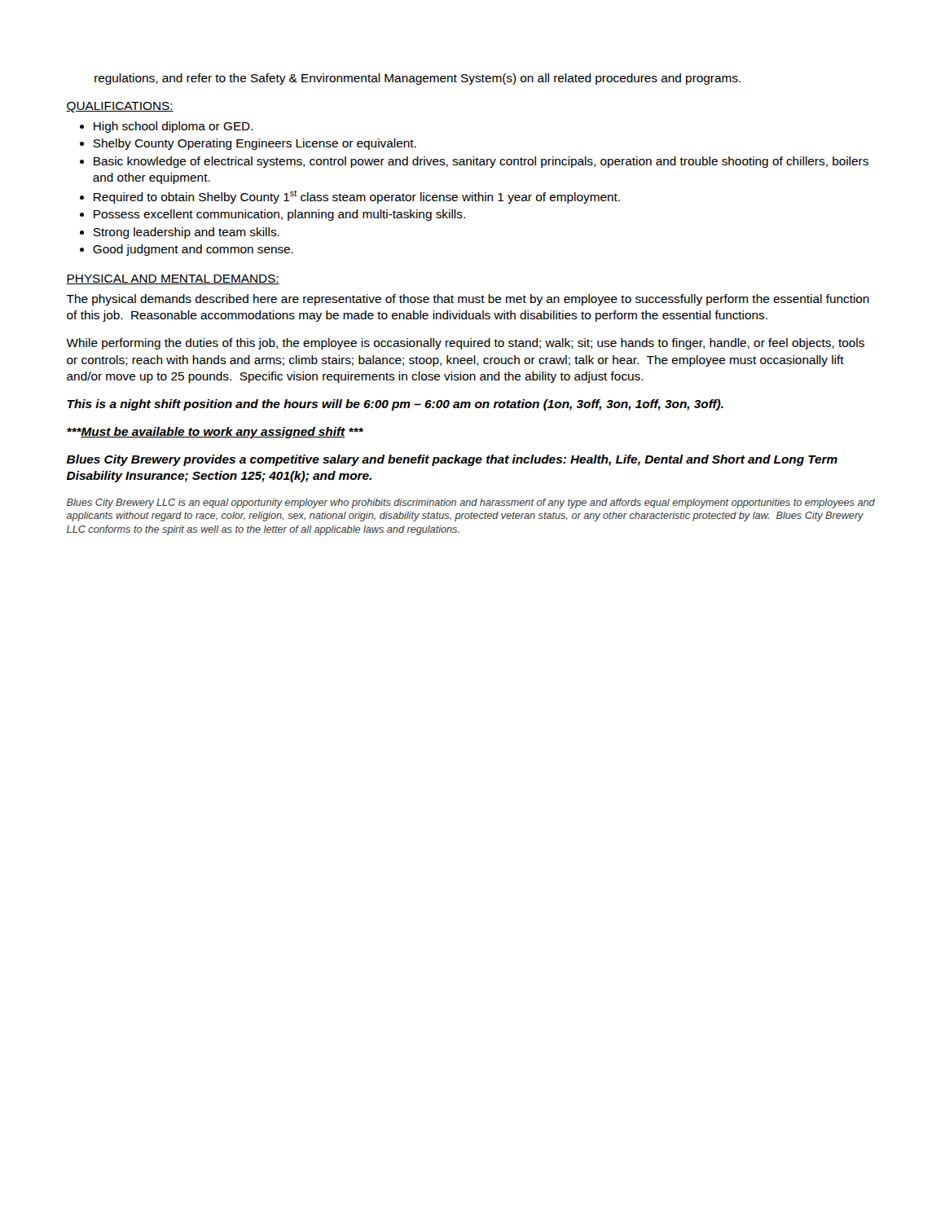regulations, and refer to the Safety & Environmental Management System(s) on all related procedures and programs.
QUALIFICATIONS:
High school diploma or GED.
Shelby County Operating Engineers License or equivalent.
Basic knowledge of electrical systems, control power and drives, sanitary control principals, operation and trouble shooting of chillers, boilers and other equipment.
Required to obtain Shelby County 1st class steam operator license within 1 year of employment.
Possess excellent communication, planning and multi-tasking skills.
Strong leadership and team skills.
Good judgment and common sense.
PHYSICAL AND MENTAL DEMANDS:
The physical demands described here are representative of those that must be met by an employee to successfully perform the essential function of this job. Reasonable accommodations may be made to enable individuals with disabilities to perform the essential functions.
While performing the duties of this job, the employee is occasionally required to stand; walk; sit; use hands to finger, handle, or feel objects, tools or controls; reach with hands and arms; climb stairs; balance; stoop, kneel, crouch or crawl; talk or hear. The employee must occasionally lift and/or move up to 25 pounds. Specific vision requirements in close vision and the ability to adjust focus.
This is a night shift position and the hours will be 6:00 pm – 6:00 am on rotation (1on, 3off, 3on, 1off, 3on, 3off).
***Must be available to work any assigned shift ***
Blues City Brewery provides a competitive salary and benefit package that includes: Health, Life, Dental and Short and Long Term Disability Insurance; Section 125; 401(k); and more.
Blues City Brewery LLC is an equal opportunity employer who prohibits discrimination and harassment of any type and affords equal employment opportunities to employees and applicants without regard to race, color, religion, sex, national origin, disability status, protected veteran status, or any other characteristic protected by law. Blues City Brewery LLC conforms to the spirit as well as to the letter of all applicable laws and regulations.